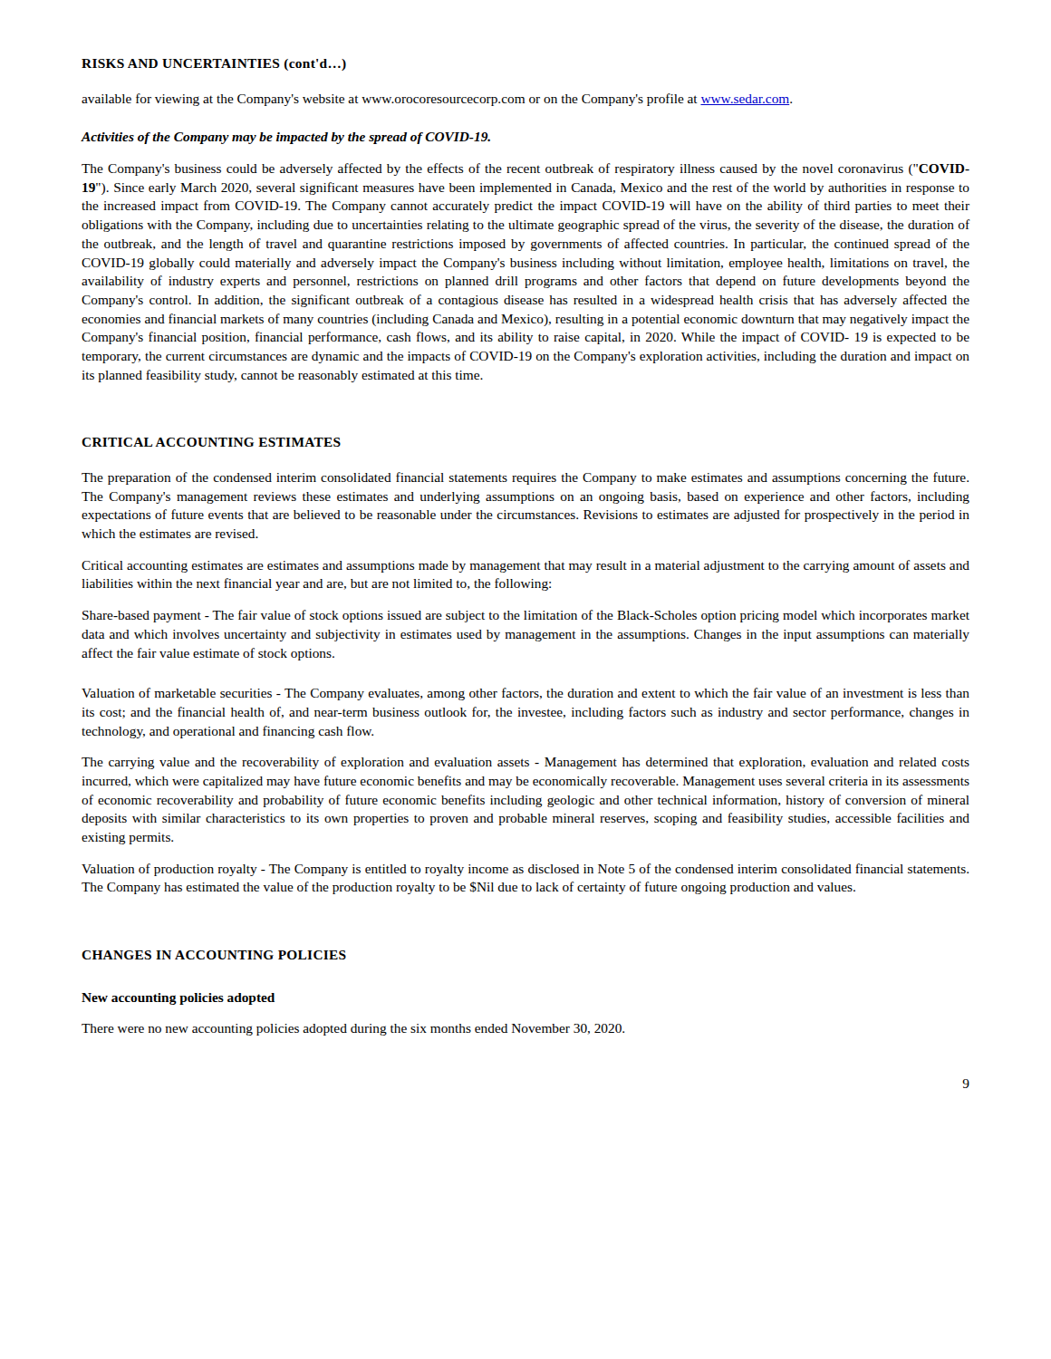RISKS AND UNCERTAINTIES (cont'd…)
available for viewing at the Company's website at www.orocoresourcecorp.com or on the Company's profile at www.sedar.com.
Activities of the Company may be impacted by the spread of COVID-19.
The Company's business could be adversely affected by the effects of the recent outbreak of respiratory illness caused by the novel coronavirus ("COVID-19"). Since early March 2020, several significant measures have been implemented in Canada, Mexico and the rest of the world by authorities in response to the increased impact from COVID-19. The Company cannot accurately predict the impact COVID-19 will have on the ability of third parties to meet their obligations with the Company, including due to uncertainties relating to the ultimate geographic spread of the virus, the severity of the disease, the duration of the outbreak, and the length of travel and quarantine restrictions imposed by governments of affected countries. In particular, the continued spread of the COVID-19 globally could materially and adversely impact the Company's business including without limitation, employee health, limitations on travel, the availability of industry experts and personnel, restrictions on planned drill programs and other factors that depend on future developments beyond the Company's control. In addition, the significant outbreak of a contagious disease has resulted in a widespread health crisis that has adversely affected the economies and financial markets of many countries (including Canada and Mexico), resulting in a potential economic downturn that may negatively impact the Company's financial position, financial performance, cash flows, and its ability to raise capital, in 2020. While the impact of COVID- 19 is expected to be temporary, the current circumstances are dynamic and the impacts of COVID-19 on the Company's exploration activities, including the duration and impact on its planned feasibility study, cannot be reasonably estimated at this time.
CRITICAL ACCOUNTING ESTIMATES
The preparation of the condensed interim consolidated financial statements requires the Company to make estimates and assumptions concerning the future. The Company's management reviews these estimates and underlying assumptions on an ongoing basis, based on experience and other factors, including expectations of future events that are believed to be reasonable under the circumstances. Revisions to estimates are adjusted for prospectively in the period in which the estimates are revised.
Critical accounting estimates are estimates and assumptions made by management that may result in a material adjustment to the carrying amount of assets and liabilities within the next financial year and are, but are not limited to, the following:
Share-based payment - The fair value of stock options issued are subject to the limitation of the Black-Scholes option pricing model which incorporates market data and which involves uncertainty and subjectivity in estimates used by management in the assumptions. Changes in the input assumptions can materially affect the fair value estimate of stock options.
Valuation of marketable securities - The Company evaluates, among other factors, the duration and extent to which the fair value of an investment is less than its cost; and the financial health of, and near-term business outlook for, the investee, including factors such as industry and sector performance, changes in technology, and operational and financing cash flow.
The carrying value and the recoverability of exploration and evaluation assets - Management has determined that exploration, evaluation and related costs incurred, which were capitalized may have future economic benefits and may be economically recoverable. Management uses several criteria in its assessments of economic recoverability and probability of future economic benefits including geologic and other technical information, history of conversion of mineral deposits with similar characteristics to its own properties to proven and probable mineral reserves, scoping and feasibility studies, accessible facilities and existing permits.
Valuation of production royalty - The Company is entitled to royalty income as disclosed in Note 5 of the condensed interim consolidated financial statements. The Company has estimated the value of the production royalty to be $Nil due to lack of certainty of future ongoing production and values.
CHANGES IN ACCOUNTING POLICIES
New accounting policies adopted
There were no new accounting policies adopted during the six months ended November 30, 2020.
9